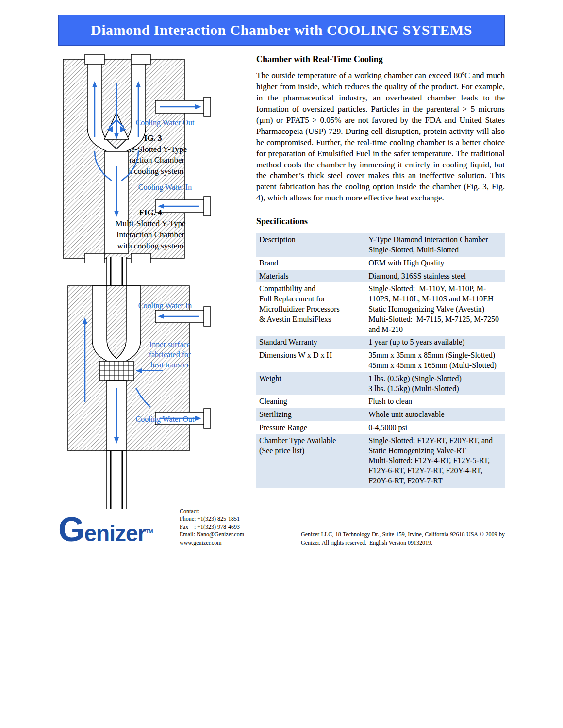Diamond Interaction Chamber with COOLING SYSTEMS
Cooling Water Out
FIG. 3 Single-Slotted Y-Type
Interaction Chamber
with cooling system
Cooling Water In
FIG. 4 Multi-Slotted Y-Type
Interaction Chamber
with cooling system
Cooling Water In
Inner surface
fabricated for
heat transfer
Cooling Water Out
Chamber with Real-Time Cooling
The outside temperature of a working chamber can exceed 80ºC and much higher from inside, which reduces the quality of the product. For example, in the pharmaceutical industry, an overheated chamber leads to the formation of oversized particles. Particles in the parenteral > 5 microns (µm) or PFAT5 > 0.05% are not favored by the FDA and United States Pharmacopeia (USP) 729. During cell disruption, protein activity will also be compromised. Further, the real-time cooling chamber is a better choice for preparation of Emulsified Fuel in the safer temperature. The traditional method cools the chamber by immersing it entirely in cooling liquid, but the chamber’s thick steel cover makes this an ineffective solution. This patent fabrication has the cooling option inside the chamber (Fig. 3, Fig. 4), which allows for much more effective heat exchange.
Specifications
| Description | Y-Type Diamond Interaction Chamber Single-Slotted, Multi-Slotted |
| Brand | OEM with High Quality |
| Materials | Diamond, 316SS stainless steel |
| Compatibility and Full Replacement for Microfluidizer Processors & Avestin EmulsiFlexs | Single-Slotted: M-110Y, M-110P, M-110PS, M-110L, M-110S and M-110EH Static Homogenizing Valve (Avestin) Multi-Slotted: M-7115, M-7125, M-7250 and M-210 |
| Standard Warranty | 1 year (up to 5 years available) |
| Dimensions W x D x H | 35mm x 35mm x 85mm (Single-Slotted) 45mm x 45mm x 165mm (Multi-Slotted) |
| Weight | 1 lbs. (0.5kg) (Single-Slotted) 3 lbs. (1.5kg) (Multi-Slotted) |
| Cleaning | Flush to clean |
| Sterilizing | Whole unit autoclavable |
| Pressure Range | 0-4,5000 psi |
| Chamber Type Available (See price list) | Single-Slotted: F12Y-RT, F20Y-RT, and Static Homogenizing Valve-RT Multi-Slotted: F12Y-4-RT, F12Y-5-RT, F12Y-6-RT, F12Y-7-RT, F20Y-4-RT, F20Y-6-RT, F20Y-7-RT |
GenizerTM
Contact:
Phone: +1(323) 825-1851
Fax : +1(323) 978-4693
Email: Nano@Genizer.com
www.genizer.com
Genizer LLC, 18 Technology Dr., Suite 159, Irvine, California 92618 USA © 2009 by Genizer. All rights reserved. English Version 09132019.